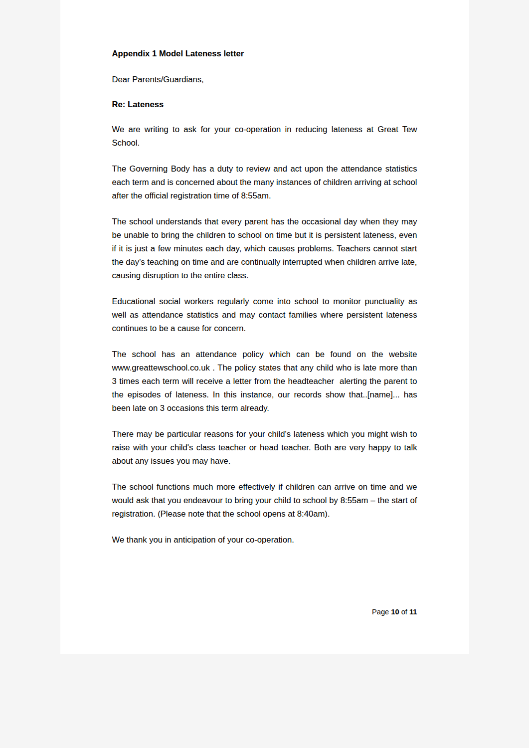Appendix 1 Model Lateness letter
Dear Parents/Guardians,
Re: Lateness
We are writing to ask for your co-operation in reducing lateness at Great Tew School.
The Governing Body has a duty to review and act upon the attendance statistics each term and is concerned about the many instances of children arriving at school after the official registration time of 8:55am.
The school understands that every parent has the occasional day when they may be unable to bring the children to school on time but it is persistent lateness, even if it is just a few minutes each day, which causes problems. Teachers cannot start the day's teaching on time and are continually interrupted when children arrive late, causing disruption to the entire class.
Educational social workers regularly come into school to monitor punctuality as well as attendance statistics and may contact families where persistent lateness continues to be a cause for concern.
The school has an attendance policy which can be found on the website www.greattewschool.co.uk . The policy states that any child who is late more than 3 times each term will receive a letter from the headteacher alerting the parent to the episodes of lateness. In this instance, our records show that..[name]... has been late on 3 occasions this term already.
There may be particular reasons for your child's lateness which you might wish to raise with your child's class teacher or head teacher. Both are very happy to talk about any issues you may have.
The school functions much more effectively if children can arrive on time and we would ask that you endeavour to bring your child to school by 8:55am – the start of registration. (Please note that the school opens at 8:40am).
We thank you in anticipation of your co-operation.
Page 10 of 11